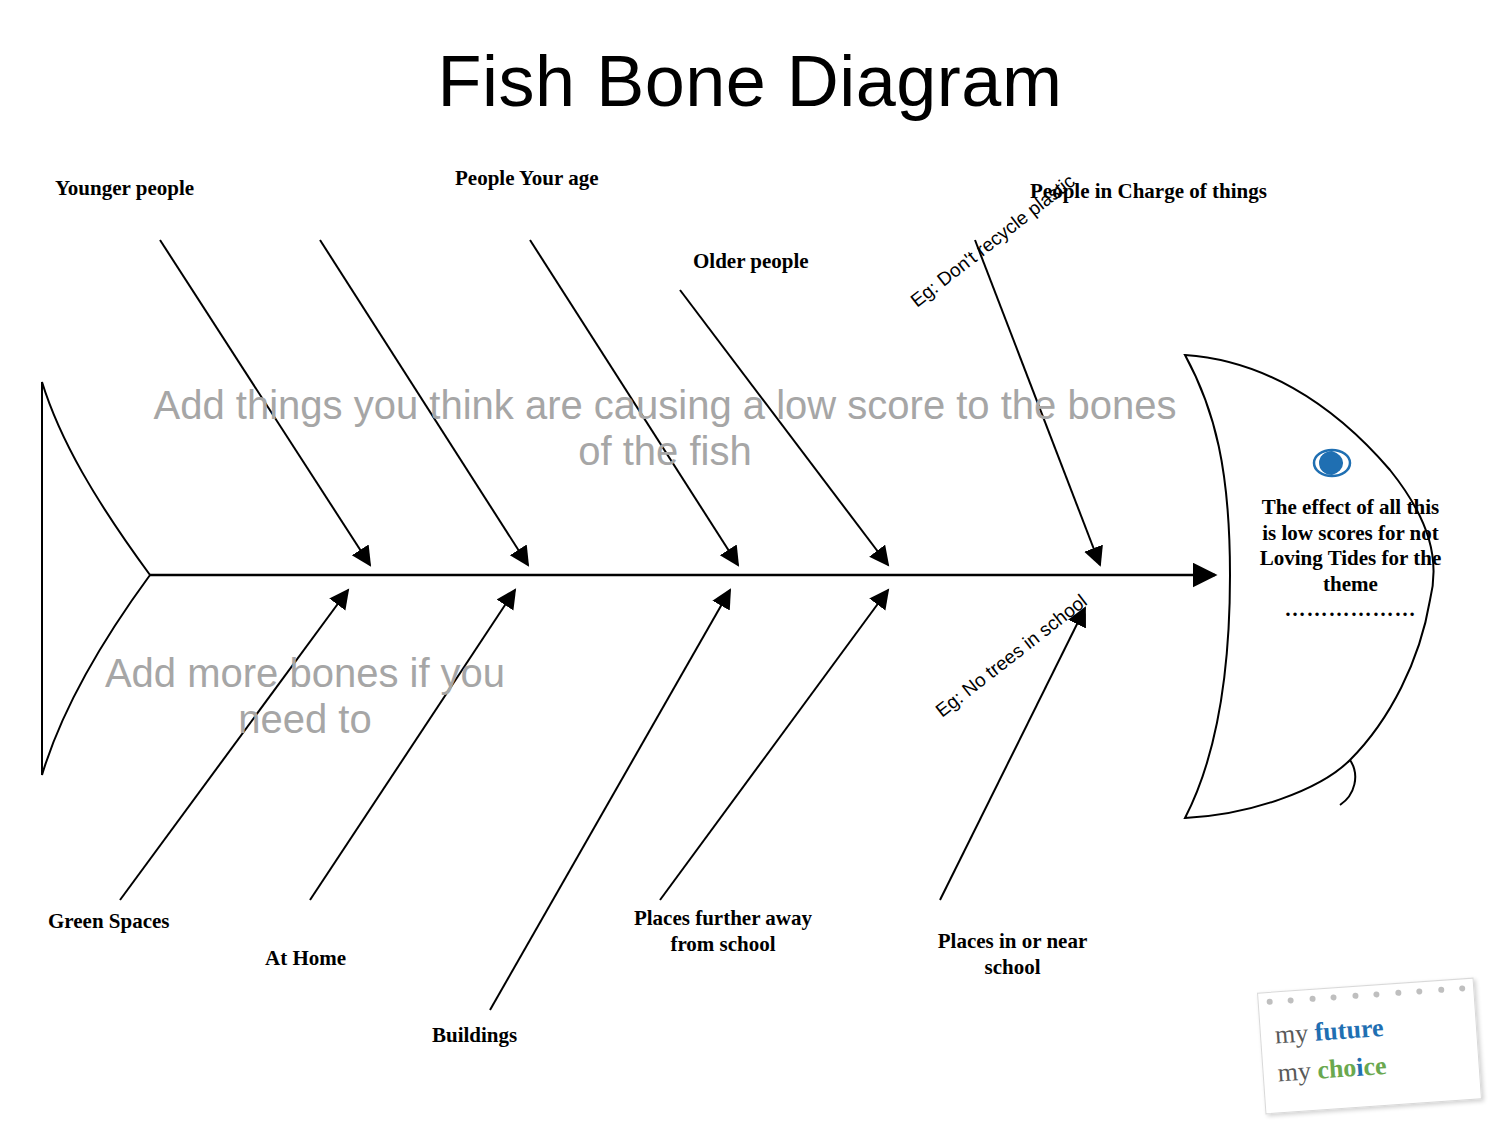Fish Bone Diagram
Younger people
People Your age
Older people
People in Charge of things
Green Spaces
At Home
Buildings
Places further away
from school
Places in or near
school
Eg: Don't recycle plastic
Eg: No trees in school
Add things you think are causing a low score to the bones of the fish
Add more bones if you need to
The effect of all this is low scores for not Loving Tides for the theme
………………
my future
my choice